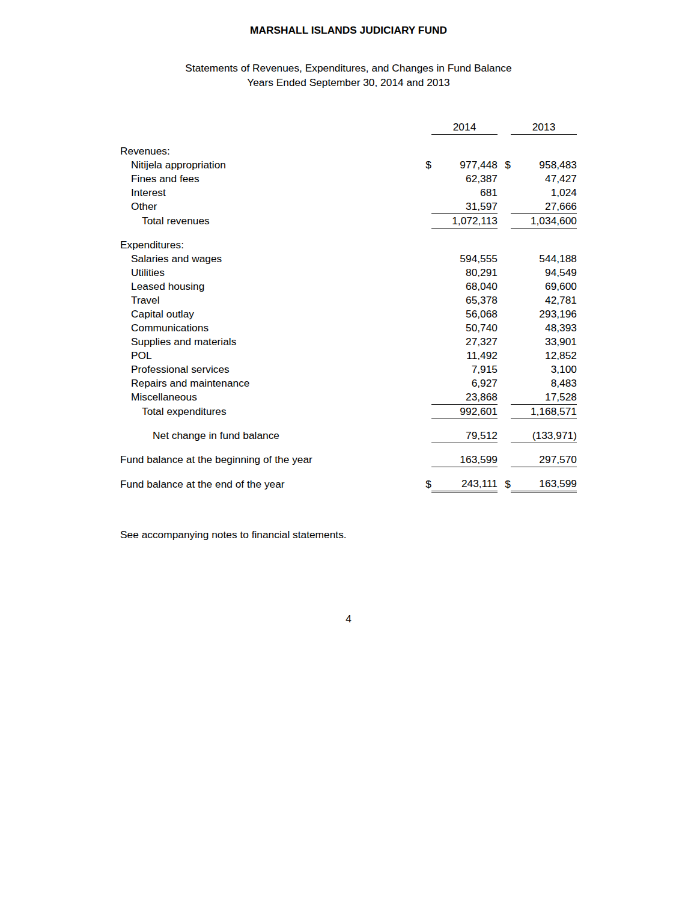MARSHALL ISLANDS JUDICIARY FUND
Statements of Revenues, Expenditures, and Changes in Fund Balance
Years Ended September 30, 2014 and 2013
| | | 2014 | | 2013 |
| Revenues: | | | | |
| Nitijela appropriation | $ | 977,448 | $ | 958,483 |
| Fines and fees | | 62,387 | | 47,427 |
| Interest | | 681 | | 1,024 |
| Other | | 31,597 | | 27,666 |
| Total revenues | | 1,072,113 | | 1,034,600 |
| Expenditures: | | | | |
| Salaries and wages | | 594,555 | | 544,188 |
| Utilities | | 80,291 | | 94,549 |
| Leased housing | | 68,040 | | 69,600 |
| Travel | | 65,378 | | 42,781 |
| Capital outlay | | 56,068 | | 293,196 |
| Communications | | 50,740 | | 48,393 |
| Supplies and materials | | 27,327 | | 33,901 |
| POL | | 11,492 | | 12,852 |
| Professional services | | 7,915 | | 3,100 |
| Repairs and maintenance | | 6,927 | | 8,483 |
| Miscellaneous | | 23,868 | | 17,528 |
| Total expenditures | | 992,601 | | 1,168,571 |
| Net change in fund balance | | 79,512 | | (133,971) |
| Fund balance at the beginning of the year | | 163,599 | | 297,570 |
| Fund balance at the end of the year | $ | 243,111 | $ | 163,599 |
See accompanying notes to financial statements.
4